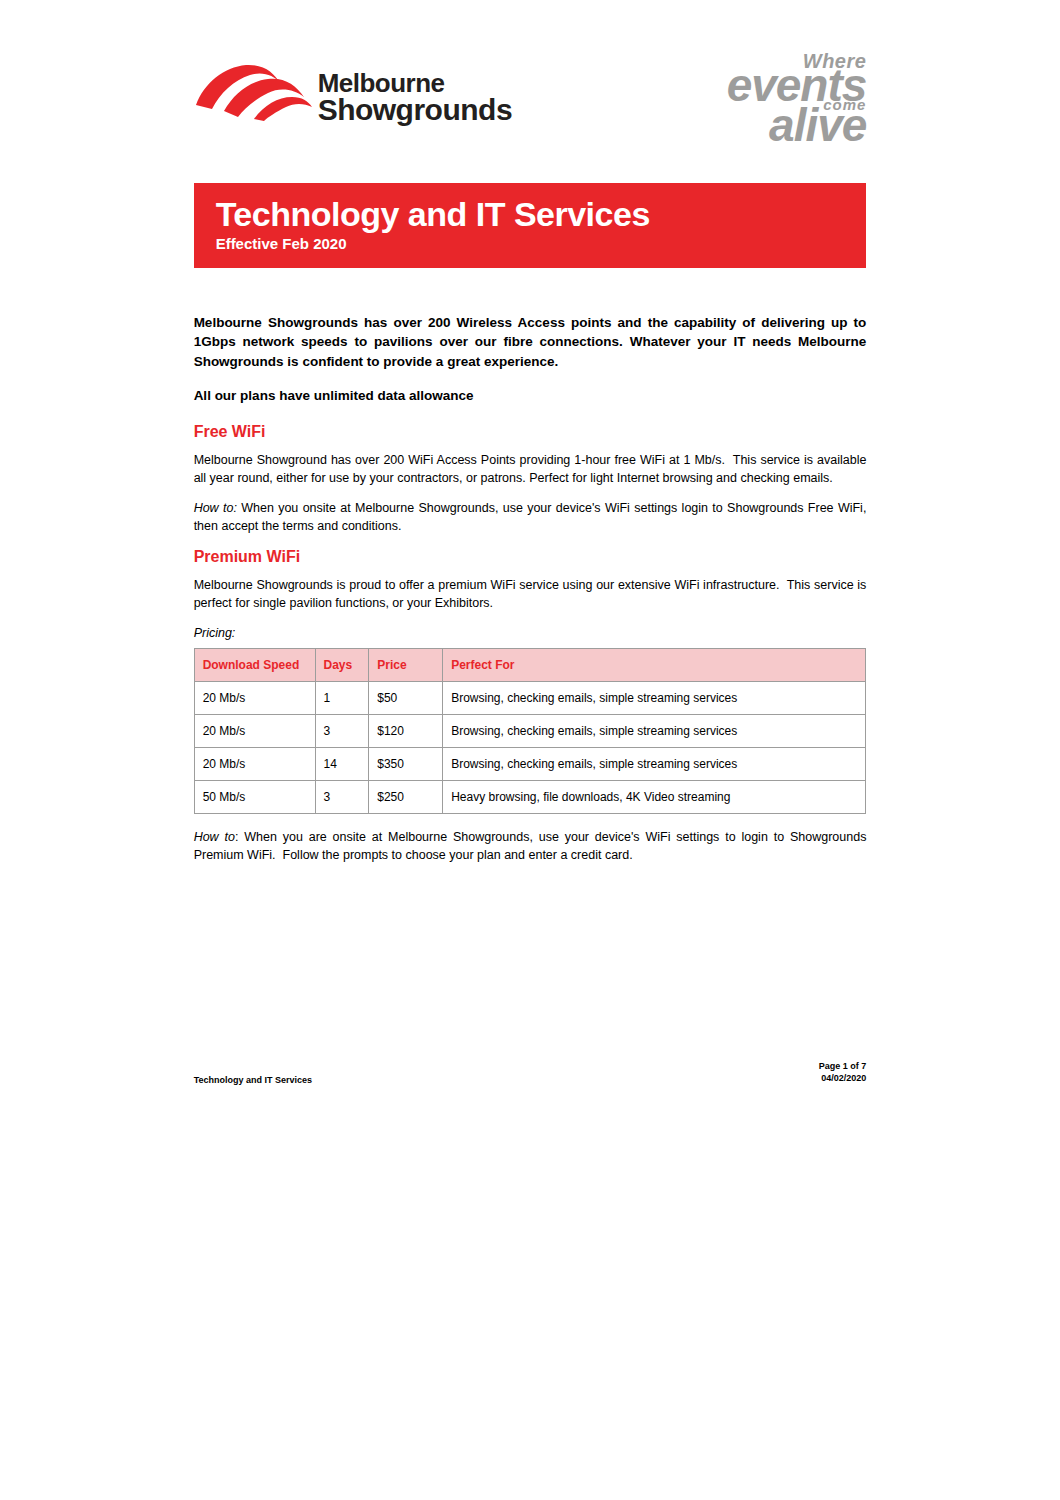Melbourne Showgrounds
Where events come alive
Technology and IT Services
Effective Feb 2020
Melbourne Showgrounds has over 200 Wireless Access points and the capability of delivering up to 1Gbps network speeds to pavilions over our fibre connections. Whatever your IT needs Melbourne Showgrounds is confident to provide a great experience.
All our plans have unlimited data allowance
Free WiFi
Melbourne Showground has over 200 WiFi Access Points providing 1-hour free WiFi at 1 Mb/s. This service is available all year round, either for use by your contractors, or patrons. Perfect for light Internet browsing and checking emails.
How to: When you onsite at Melbourne Showgrounds, use your device's WiFi settings login to Showgrounds Free WiFi, then accept the terms and conditions.
Premium WiFi
Melbourne Showgrounds is proud to offer a premium WiFi service using our extensive WiFi infrastructure. This service is perfect for single pavilion functions, or your Exhibitors.
Pricing:
| Download Speed | Days | Price | Perfect For |
| --- | --- | --- | --- |
| 20 Mb/s | 1 | $50 | Browsing, checking emails, simple streaming services |
| 20 Mb/s | 3 | $120 | Browsing, checking emails, simple streaming services |
| 20 Mb/s | 14 | $350 | Browsing, checking emails, simple streaming services |
| 50 Mb/s | 3 | $250 | Heavy browsing, file downloads, 4K Video streaming |
How to: When you are onsite at Melbourne Showgrounds, use your device's WiFi settings to login to Showgrounds Premium WiFi. Follow the prompts to choose your plan and enter a credit card.
Technology and IT Services
Page 1 of 7
04/02/2020